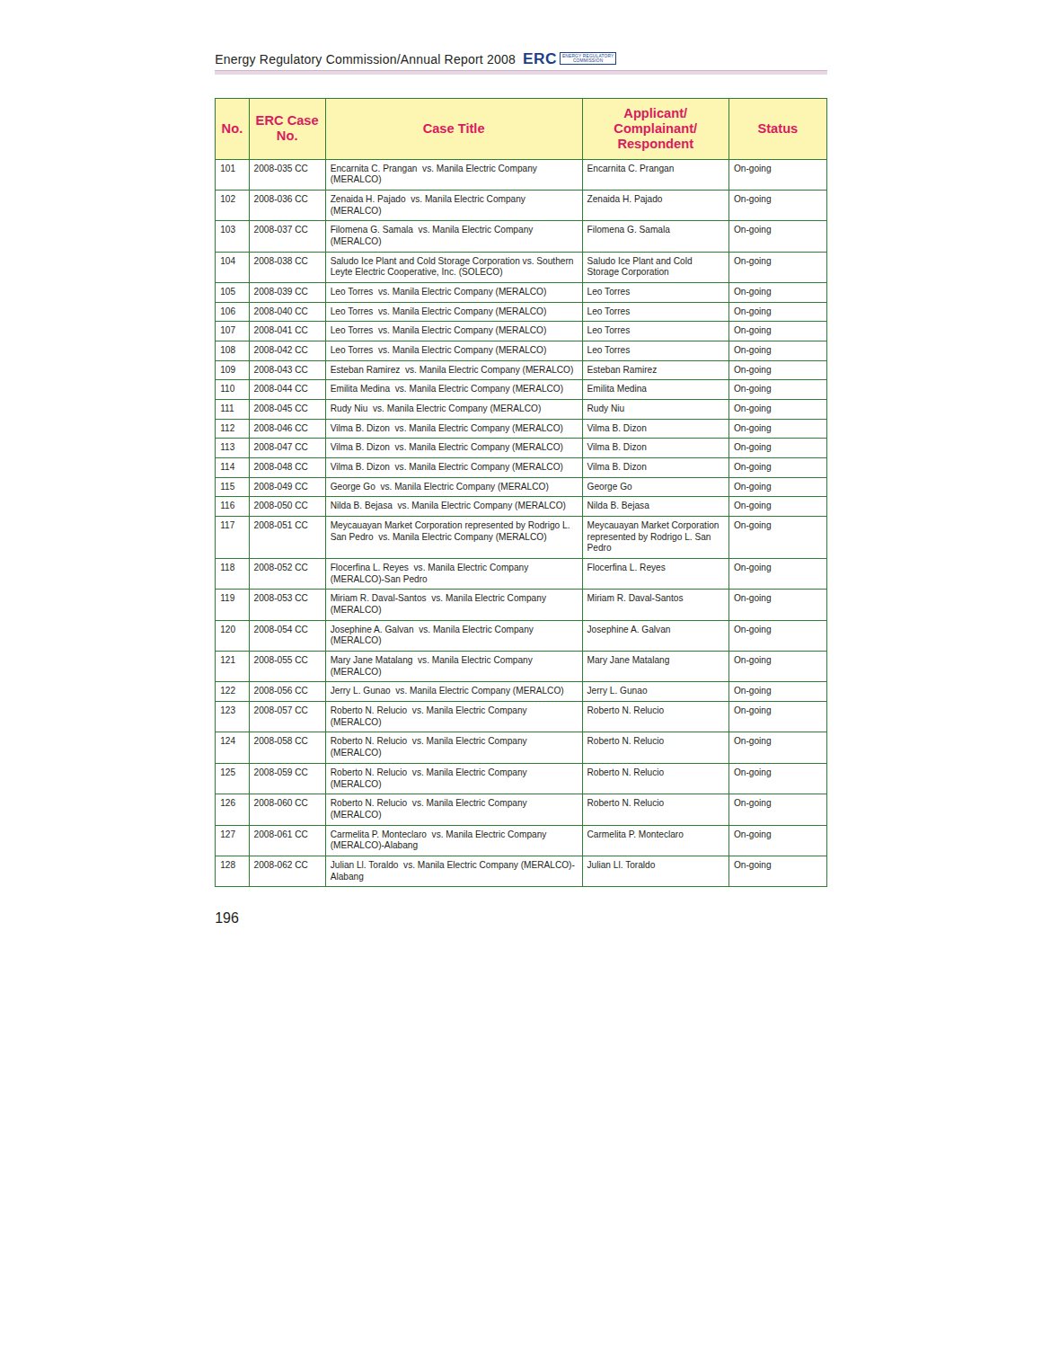Energy Regulatory Commission/Annual Report 2008 ERC ENERGY REGULATORY
COMMISSION
| No. | ERC Case No. | Case Title | Applicant/ Complainant/ Respondent | Status |
| --- | --- | --- | --- | --- |
| 101 | 2008-035 CC | Encarnita C. Prangan vs. Manila Electric Company (MERALCO) | Encarnita C. Prangan | On-going |
| 102 | 2008-036 CC | Zenaida H. Pajado vs. Manila Electric Company (MERALCO) | Zenaida H. Pajado | On-going |
| 103 | 2008-037 CC | Filomena G. Samala vs. Manila Electric Company (MERALCO) | Filomena G. Samala | On-going |
| 104 | 2008-038 CC | Saludo Ice Plant and Cold Storage Corporation vs. Southern Leyte Electric Cooperative, Inc. (SOLECO) | Saludo Ice Plant and Cold Storage Corporation | On-going |
| 105 | 2008-039 CC | Leo Torres vs. Manila Electric Company (MERALCO) | Leo Torres | On-going |
| 106 | 2008-040 CC | Leo Torres vs. Manila Electric Company (MERALCO) | Leo Torres | On-going |
| 107 | 2008-041 CC | Leo Torres vs. Manila Electric Company (MERALCO) | Leo Torres | On-going |
| 108 | 2008-042 CC | Leo Torres vs. Manila Electric Company (MERALCO) | Leo Torres | On-going |
| 109 | 2008-043 CC | Esteban Ramirez vs. Manila Electric Company (MERALCO) | Esteban Ramirez | On-going |
| 110 | 2008-044 CC | Emilita Medina vs. Manila Electric Company (MERALCO) | Emilita Medina | On-going |
| 111 | 2008-045 CC | Rudy Niu vs. Manila Electric Company (MERALCO) | Rudy Niu | On-going |
| 112 | 2008-046 CC | Vilma B. Dizon vs. Manila Electric Company (MERALCO) | Vilma B. Dizon | On-going |
| 113 | 2008-047 CC | Vilma B. Dizon vs. Manila Electric Company (MERALCO) | Vilma B. Dizon | On-going |
| 114 | 2008-048 CC | Vilma B. Dizon vs. Manila Electric Company (MERALCO) | Vilma B. Dizon | On-going |
| 115 | 2008-049 CC | George Go vs. Manila Electric Company (MERALCO) | George Go | On-going |
| 116 | 2008-050 CC | Nilda B. Bejasa vs. Manila Electric Company (MERALCO) | Nilda B. Bejasa | On-going |
| 117 | 2008-051 CC | Meycauayan Market Corporation represented by Rodrigo L. San Pedro vs. Manila Electric Company (MERALCO) | Meycauayan Market Corporation represented by Rodrigo L. San Pedro | On-going |
| 118 | 2008-052 CC | Flocerfina L. Reyes vs. Manila Electric Company (MERALCO)-San Pedro | Flocerfina L. Reyes | On-going |
| 119 | 2008-053 CC | Miriam R. Daval-Santos vs. Manila Electric Company (MERALCO) | Miriam R. Daval-Santos | On-going |
| 120 | 2008-054 CC | Josephine A. Galvan vs. Manila Electric Company (MERALCO) | Josephine A. Galvan | On-going |
| 121 | 2008-055 CC | Mary Jane Matalang vs. Manila Electric Company (MERALCO) | Mary Jane Matalang | On-going |
| 122 | 2008-056 CC | Jerry L. Gunao vs. Manila Electric Company (MERALCO) | Jerry L. Gunao | On-going |
| 123 | 2008-057 CC | Roberto N. Relucio vs. Manila Electric Company (MERALCO) | Roberto N. Relucio | On-going |
| 124 | 2008-058 CC | Roberto N. Relucio vs. Manila Electric Company (MERALCO) | Roberto N. Relucio | On-going |
| 125 | 2008-059 CC | Roberto N. Relucio vs. Manila Electric Company (MERALCO) | Roberto N. Relucio | On-going |
| 126 | 2008-060 CC | Roberto N. Relucio vs. Manila Electric Company (MERALCO) | Roberto N. Relucio | On-going |
| 127 | 2008-061 CC | Carmelita P. Monteclaro vs. Manila Electric Company (MERALCO)-Alabang | Carmelita P. Monteclaro | On-going |
| 128 | 2008-062 CC | Julian Ll. Toraldo vs. Manila Electric Company (MERALCO)-Alabang | Julian Ll. Toraldo | On-going |
196